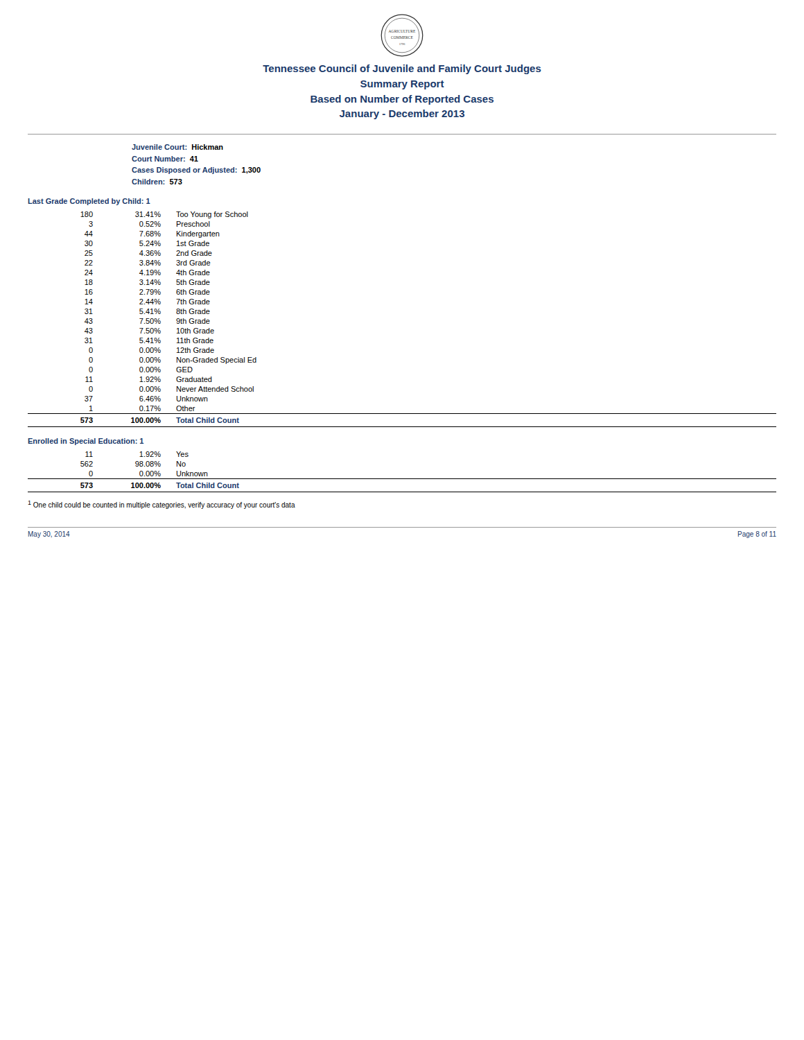Tennessee Council of Juvenile and Family Court Judges
Summary Report
Based on Number of Reported Cases
January - December 2013
Juvenile Court: Hickman
Court Number: 41
Cases Disposed or Adjusted: 1,300
Children: 573
Last Grade Completed by Child: 1
| 180 | 31.41% | Too Young for School |
| 3 | 0.52% | Preschool |
| 44 | 7.68% | Kindergarten |
| 30 | 5.24% | 1st Grade |
| 25 | 4.36% | 2nd Grade |
| 22 | 3.84% | 3rd Grade |
| 24 | 4.19% | 4th Grade |
| 18 | 3.14% | 5th Grade |
| 16 | 2.79% | 6th Grade |
| 14 | 2.44% | 7th Grade |
| 31 | 5.41% | 8th Grade |
| 43 | 7.50% | 9th Grade |
| 43 | 7.50% | 10th Grade |
| 31 | 5.41% | 11th Grade |
| 0 | 0.00% | 12th Grade |
| 0 | 0.00% | Non-Graded Special Ed |
| 0 | 0.00% | GED |
| 11 | 1.92% | Graduated |
| 0 | 0.00% | Never Attended School |
| 37 | 6.46% | Unknown |
| 1 | 0.17% | Other |
| 573 | 100.00% | Total Child Count |
Enrolled in Special Education: 1
| 11 | 1.92% | Yes |
| 562 | 98.08% | No |
| 0 | 0.00% | Unknown |
| 573 | 100.00% | Total Child Count |
1 One child could be counted in multiple categories, verify accuracy of your court's data
May 30, 2014 Page 8 of 11